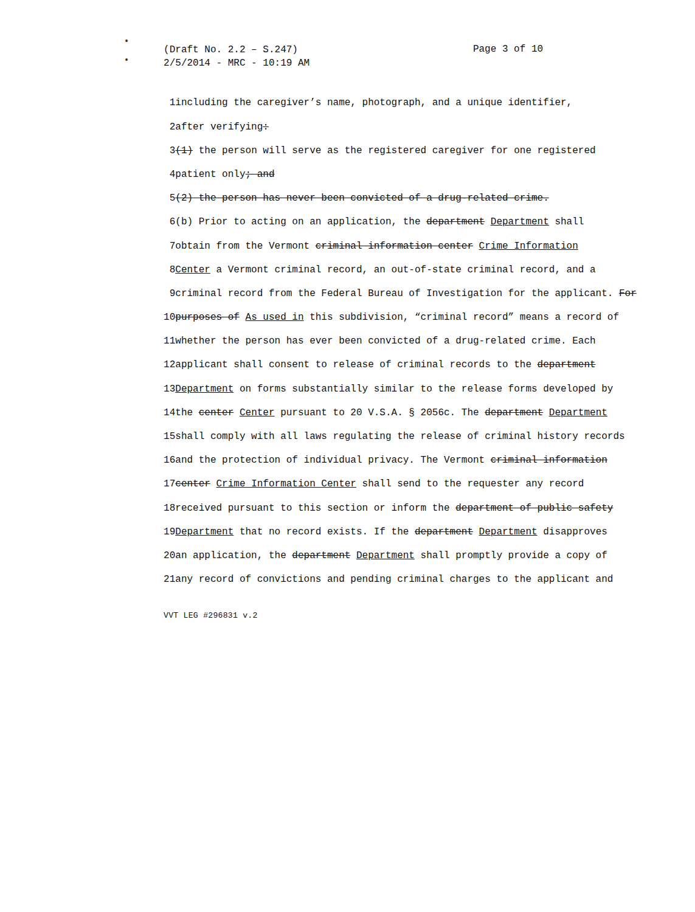•
•
(Draft No. 2.2 – S.247)
2/5/2014 - MRC - 10:19 AM
Page 3 of 10
| 1 | including the caregiver’s name, photograph, and a unique identifier, |
| 2 | after verifying : |
| 3 | (1) the person will serve as the registered caregiver for one registered |
| 4 | patient only ; and |
| 5 | (2) the person has never been convicted of a drug-related crime. |
| 6 | (b) Prior to acting on an application, the department Department shall |
| 7 | obtain from the Vermont criminal information center Crime Information |
| 8 | Center a Vermont criminal record, an out-of-state criminal record, and a |
| 9 | criminal record from the Federal Bureau of Investigation for the applicant. For |
| 10 | purposes of As used in this subdivision, “criminal record” means a record of |
| 11 | whether the person has ever been convicted of a drug-related crime. Each |
| 12 | applicant shall consent to release of criminal records to the department |
| 13 | Department on forms substantially similar to the release forms developed by |
| 14 | the center Center pursuant to 20 V.S.A. § 2056c. The department Department |
| 15 | shall comply with all laws regulating the release of criminal history records |
| 16 | and the protection of individual privacy. The Vermont criminal information |
| 17 | center Crime Information Center shall send to the requester any record |
| 18 | received pursuant to this section or inform the department of public safety |
| 19 | Department that no record exists. If the department Department disapproves |
| 20 | an application, the department Department shall promptly provide a copy of |
| 21 | any record of convictions and pending criminal charges to the applicant and |
VVT LEG #296831 v.2